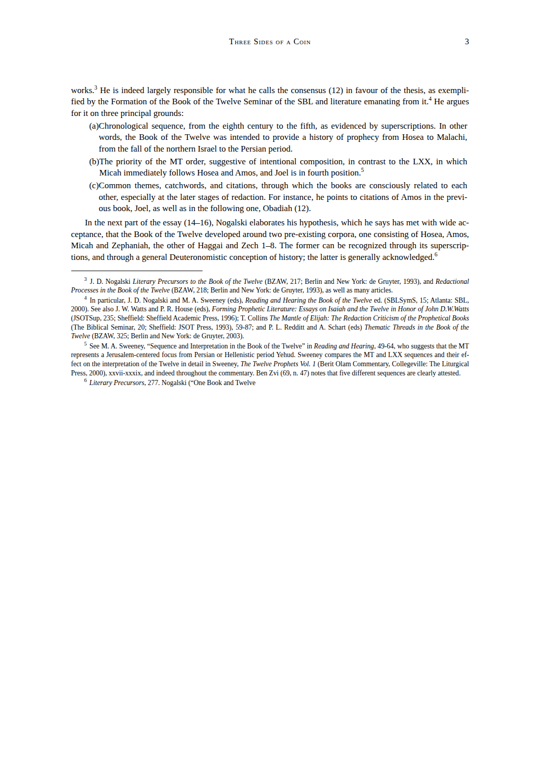Three Sides of a Coin 3
works.3 He is indeed largely responsible for what he calls the consensus (12) in favour of the thesis, as exemplified by the Formation of the Book of the Twelve Seminar of the SBL and literature emanating from it.4 He argues for it on three principal grounds:
(a) Chronological sequence, from the eighth century to the fifth, as evidenced by superscriptions. In other words, the Book of the Twelve was intended to provide a history of prophecy from Hosea to Malachi, from the fall of the northern Israel to the Persian period.
(b) The priority of the MT order, suggestive of intentional composition, in contrast to the LXX, in which Micah immediately follows Hosea and Amos, and Joel is in fourth position.5
(c) Common themes, catchwords, and citations, through which the books are consciously related to each other, especially at the later stages of redaction. For instance, he points to citations of Amos in the previous book, Joel, as well as in the following one, Obadiah (12).
In the next part of the essay (14–16), Nogalski elaborates his hypothesis, which he says has met with wide acceptance, that the Book of the Twelve developed around two pre-existing corpora, one consisting of Hosea, Amos, Micah and Zephaniah, the other of Haggai and Zech 1–8. The former can be recognized through its superscriptions, and through a general Deuteronomistic conception of history; the latter is generally acknowledged.6
3 J. D. Nogalski Literary Precursors to the Book of the Twelve (BZAW, 217; Berlin and New York: de Gruyter, 1993), and Redactional Processes in the Book of the Twelve (BZAW, 218; Berlin and New York: de Gruyter, 1993), as well as many articles.
4 In particular, J. D. Nogalski and M. A. Sweeney (eds), Reading and Hearing the Book of the Twelve ed. (SBLSymS, 15; Atlanta: SBL, 2000). See also J. W. Watts and P. R. House (eds), Forming Prophetic Literature: Essays on Isaiah and the Twelve in Honor of John D.W.Watts (JSOTSup, 235; Sheffield: Sheffield Academic Press, 1996); T. Collins The Mantle of Elijah: The Redaction Criticism of the Prophetical Books (The Biblical Seminar, 20; Sheffield: JSOT Press, 1993), 59-87; and P. L. Redditt and A. Schart (eds) Thematic Threads in the Book of the Twelve (BZAW, 325; Berlin and New York: de Gruyter, 2003).
5 See M. A. Sweeney, “Sequence and Interpretation in the Book of the Twelve” in Reading and Hearing, 49-64, who suggests that the MT represents a Jerusalem-centered focus from Persian or Hellenistic period Yehud. Sweeney compares the MT and LXX sequences and their effect on the interpretation of the Twelve in detail in Sweeney, The Twelve Prophets Vol. 1 (Berit Olam Commentary, Collegeville: The Liturgical Press, 2000), xxvii-xxxix, and indeed throughout the commentary. Ben Zvi (69, n. 47) notes that five different sequences are clearly attested.
6 Literary Precursors, 277. Nogalski (“One Book and Twelve